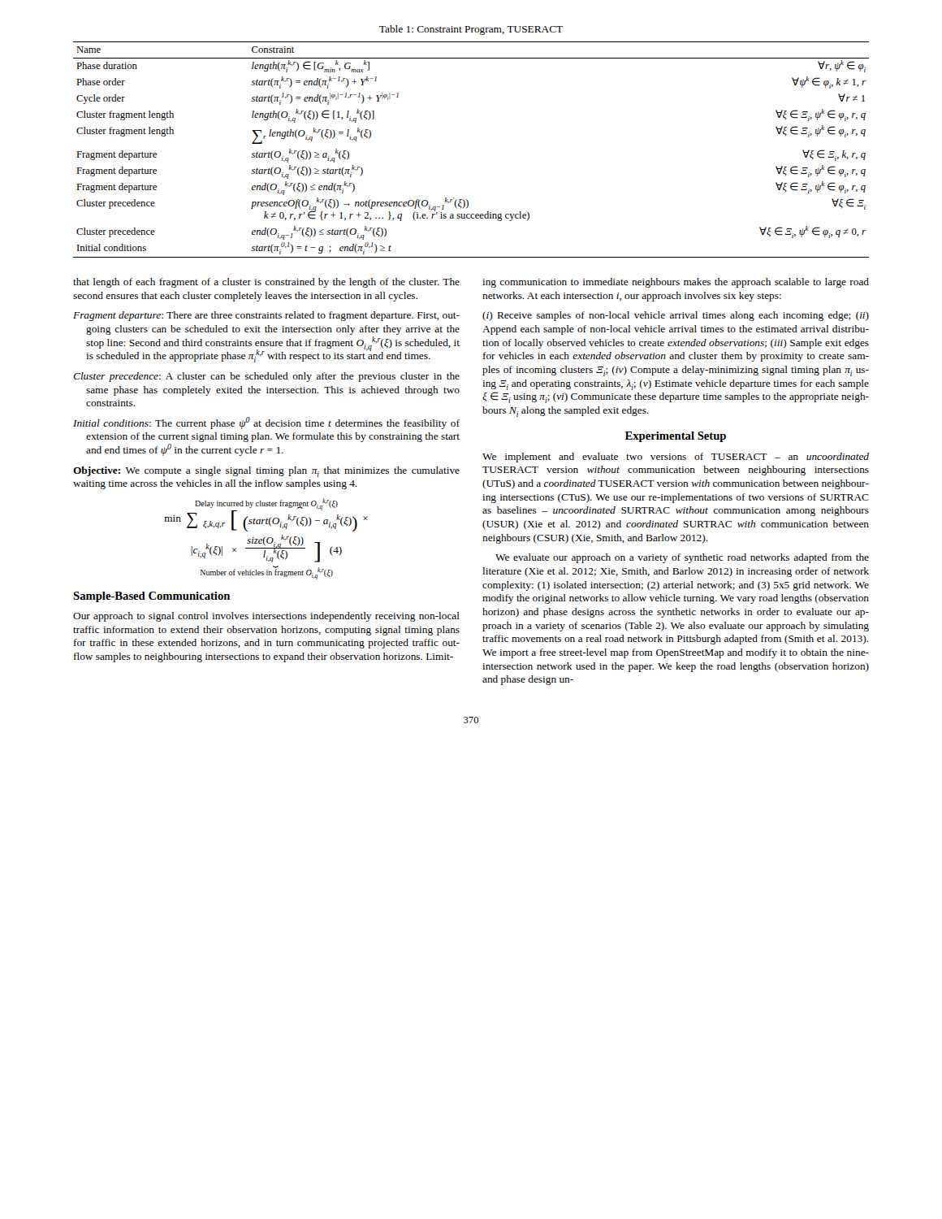Table 1: Constraint Program, TUSERACT
| Name | Constraint | |
| --- | --- | --- |
| Phase duration | length ( π i k,r ) ∈ [ G min k , G max k ] | ∀ r , ψ k ∈ φ i |
| Phase order | start ( π i k,r ) = end ( π i k−1,r ) + Y k−1 | ∀ ψ k ∈ φ i , k ≠ 1, r |
| Cycle order | start ( π i 1,r ) = end ( π i /φ i /−1,r−1 ) + Y /φ i /−1 | ∀ r ≠ 1 |
| Cluster fragment length | length ( O i,q k,r ( ξ )) ∈ [1, l i,q k ( ξ )] | ∀ ξ ∈ Ξ i , ψ k ∈ φ i , r , q |
| Cluster fragment length | ∑ r length ( O i,q k,r ( ξ )) = l i,q k ( ξ ) | ∀ ξ ∈ Ξ i , ψ k ∈ φ i , r , q |
| Fragment departure | start ( O i,q k,r ( ξ )) ≥ a i,q k ( ξ ) | ∀ ξ ∈ Ξ i , k , r , q |
| Fragment departure | start ( O i,q k,r ( ξ )) ≥ start ( π i k,r ) | ∀ ξ ∈ Ξ i , ψ k ∈ φ i , r , q |
| Fragment departure | end ( O i,q k,r ( ξ )) ≤ end ( π i k,r ) | ∀ ξ ∈ Ξ i , ψ k ∈ φ i , r , q |
| Cluster precedence | presenceOf ( O i,q k,r ( ξ )) → not ( presenceOf ( O i,q−1 k,r′ ( ξ )) k ≠ 0, r , r′ ∈ { r + 1, r + 2, … }, q (i.e. r′ is a succeeding cycle) | ∀ ξ ∈ Ξ i |
| Cluster precedence | end ( O i,q−1 k,r ( ξ )) ≤ start ( O i,q k,r ( ξ )) | ∀ ξ ∈ Ξ i , ψ k ∈ φ i , q ≠ 0, r |
| Initial conditions | start ( π i 0,1 ) = t − g ; end ( π i 0,1 ) ≥ t | |
that length of each fragment of a cluster is constrained by the length of the cluster. The second ensures that each cluster completely leaves the intersection in all cycles.
Fragment departure: There are three constraints related to fragment departure. First, outgoing clusters can be scheduled to exit the intersection only after they arrive at the stop line: Second and third constraints ensure that if fragment Oi,qk,r(ξ) is scheduled, it is scheduled in the appropriate phase πik,r with respect to its start and end times.
Cluster precedence: A cluster can be scheduled only after the previous cluster in the same phase has completely exited the intersection. This is achieved through two constraints.
Initial conditions: The current phase ψ0 at decision time t determines the feasibility of extension of the current signal timing plan. We formulate this by constraining the start and end times of ψ0 in the current cycle r = 1.
Objective: We compute a single signal timing plan πi that minimizes the cumulative waiting time across the vehicles in all the inflow samples using 4.
Delay incurred by cluster fragment Oi,qk,r(ξ)
min ∑ ξ,k,q,r [ ⏞ (start(Oi,qk,r(ξ)) − ai,qk(ξ)) ×
|ci,qk(ξ)| × size(Oi,qk,r(ξ)) li,qk(ξ) ⏟ ] (4)
Number of vehicles in fragment Oi,qk,r(ξ)
Sample-Based Communication
Our approach to signal control involves intersections independently receiving non-local traffic information to extend their observation horizons, computing signal timing plans for traffic in these extended horizons, and in turn communicating projected traffic outflow samples to neighbouring intersections to expand their observation horizons. Limit-
ing communication to immediate neighbours makes the approach scalable to large road networks. At each intersection i, our approach involves six key steps:
(i) Receive samples of non-local vehicle arrival times along each incoming edge; (ii) Append each sample of non-local vehicle arrival times to the estimated arrival distribution of locally observed vehicles to create extended observations; (iii) Sample exit edges for vehicles in each extended observation and cluster them by proximity to create samples of incoming clusters Ξi; (iv) Compute a delay-minimizing signal timing plan πi using Ξi and operating constraints, λi; (v) Estimate vehicle departure times for each sample ξ ∈ Ξi using πi; (vi) Communicate these departure time samples to the appropriate neighbours Ni along the sampled exit edges.
Experimental Setup
We implement and evaluate two versions of TUSERACT – an uncoordinated TUSERACT version without communication between neighbouring intersections (UTuS) and a coordinated TUSERACT version with communication between neighbouring intersections (CTuS). We use our re-implementations of two versions of SURTRAC as baselines – uncoordinated SURTRAC without communication among neighbours (USUR) (Xie et al. 2012) and coordinated SURTRAC with communication between neighbours (CSUR) (Xie, Smith, and Barlow 2012).
We evaluate our approach on a variety of synthetic road networks adapted from the literature (Xie et al. 2012; Xie, Smith, and Barlow 2012) in increasing order of network complexity: (1) isolated intersection; (2) arterial network; and (3) 5x5 grid network. We modify the original networks to allow vehicle turning. We vary road lengths (observation horizon) and phase designs across the synthetic networks in order to evaluate our approach in a variety of scenarios (Table 2). We also evaluate our approach by simulating traffic movements on a real road network in Pittsburgh adapted from (Smith et al. 2013). We import a free street-level map from OpenStreetMap and modify it to obtain the nine-intersection network used in the paper. We keep the road lengths (observation horizon) and phase design un-
370